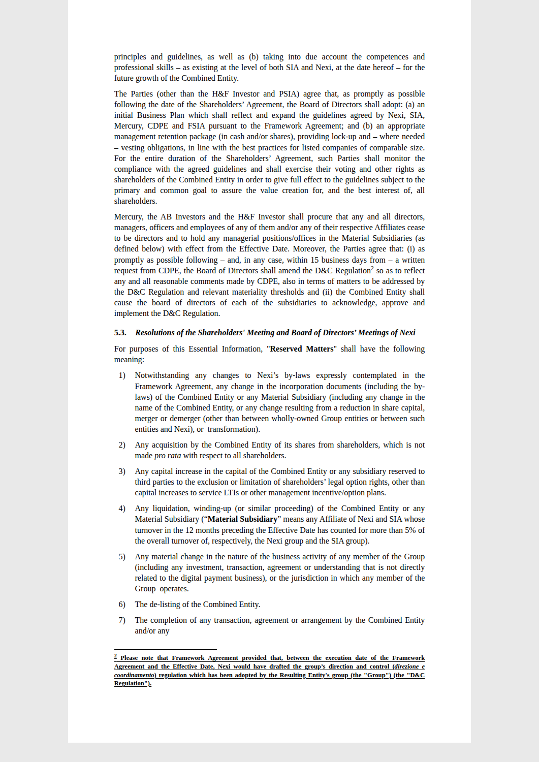principles and guidelines, as well as (b) taking into due account the competences and professional skills – as existing at the level of both SIA and Nexi, at the date hereof – for the future growth of the Combined Entity.
The Parties (other than the H&F Investor and PSIA) agree that, as promptly as possible following the date of the Shareholders’ Agreement, the Board of Directors shall adopt: (a) an initial Business Plan which shall reflect and expand the guidelines agreed by Nexi, SIA, Mercury, CDPE and FSIA pursuant to the Framework Agreement; and (b) an appropriate management retention package (in cash and/or shares), providing lock-up and – where needed – vesting obligations, in line with the best practices for listed companies of comparable size. For the entire duration of the Shareholders’ Agreement, such Parties shall monitor the compliance with the agreed guidelines and shall exercise their voting and other rights as shareholders of the Combined Entity in order to give full effect to the guidelines subject to the primary and common goal to assure the value creation for, and the best interest of, all shareholders.
Mercury, the AB Investors and the H&F Investor shall procure that any and all directors, managers, officers and employees of any of them and/or any of their respective Affiliates cease to be directors and to hold any managerial positions/offices in the Material Subsidiaries (as defined below) with effect from the Effective Date. Moreover, the Parties agree that: (i) as promptly as possible following – and, in any case, within 15 business days from – a written request from CDPE, the Board of Directors shall amend the D&C Regulation2 so as to reflect any and all reasonable comments made by CDPE, also in terms of matters to be addressed by the D&C Regulation and relevant materiality thresholds and (ii) the Combined Entity shall cause the board of directors of each of the subsidiaries to acknowledge, approve and implement the D&C Regulation.
5.3. Resolutions of the Shareholders' Meeting and Board of Directors’ Meetings of Nexi
For purposes of this Essential Information, "Reserved Matters" shall have the following meaning:
Notwithstanding any changes to Nexi’s by-laws expressly contemplated in the Framework Agreement, any change in the incorporation documents (including the by-laws) of the Combined Entity or any Material Subsidiary (including any change in the name of the Combined Entity, or any change resulting from a reduction in share capital, merger or demerger (other than between wholly-owned Group entities or between such entities and Nexi), or transformation).
Any acquisition by the Combined Entity of its shares from shareholders, which is not made pro rata with respect to all shareholders.
Any capital increase in the capital of the Combined Entity or any subsidiary reserved to third parties to the exclusion or limitation of shareholders’ legal option rights, other than capital increases to service LTIs or other management incentive/option plans.
Any liquidation, winding-up (or similar proceeding) of the Combined Entity or any Material Subsidiary (“Material Subsidiary” means any Affiliate of Nexi and SIA whose turnover in the 12 months preceding the Effective Date has counted for more than 5% of the overall turnover of, respectively, the Nexi group and the SIA group).
Any material change in the nature of the business activity of any member of the Group (including any investment, transaction, agreement or understanding that is not directly related to the digital payment business), or the jurisdiction in which any member of the Group operates.
The de-listing of the Combined Entity.
The completion of any transaction, agreement or arrangement by the Combined Entity and/or any
2 Please note that Framework Agreement provided that, between the execution date of the Framework Agreement and the Effective Date, Nexi would have drafted the group’s direction and control (direzione e coordinamento) regulation which has been adopted by the Resulting Entity's group (the "Group") (the "D&C Regulation").